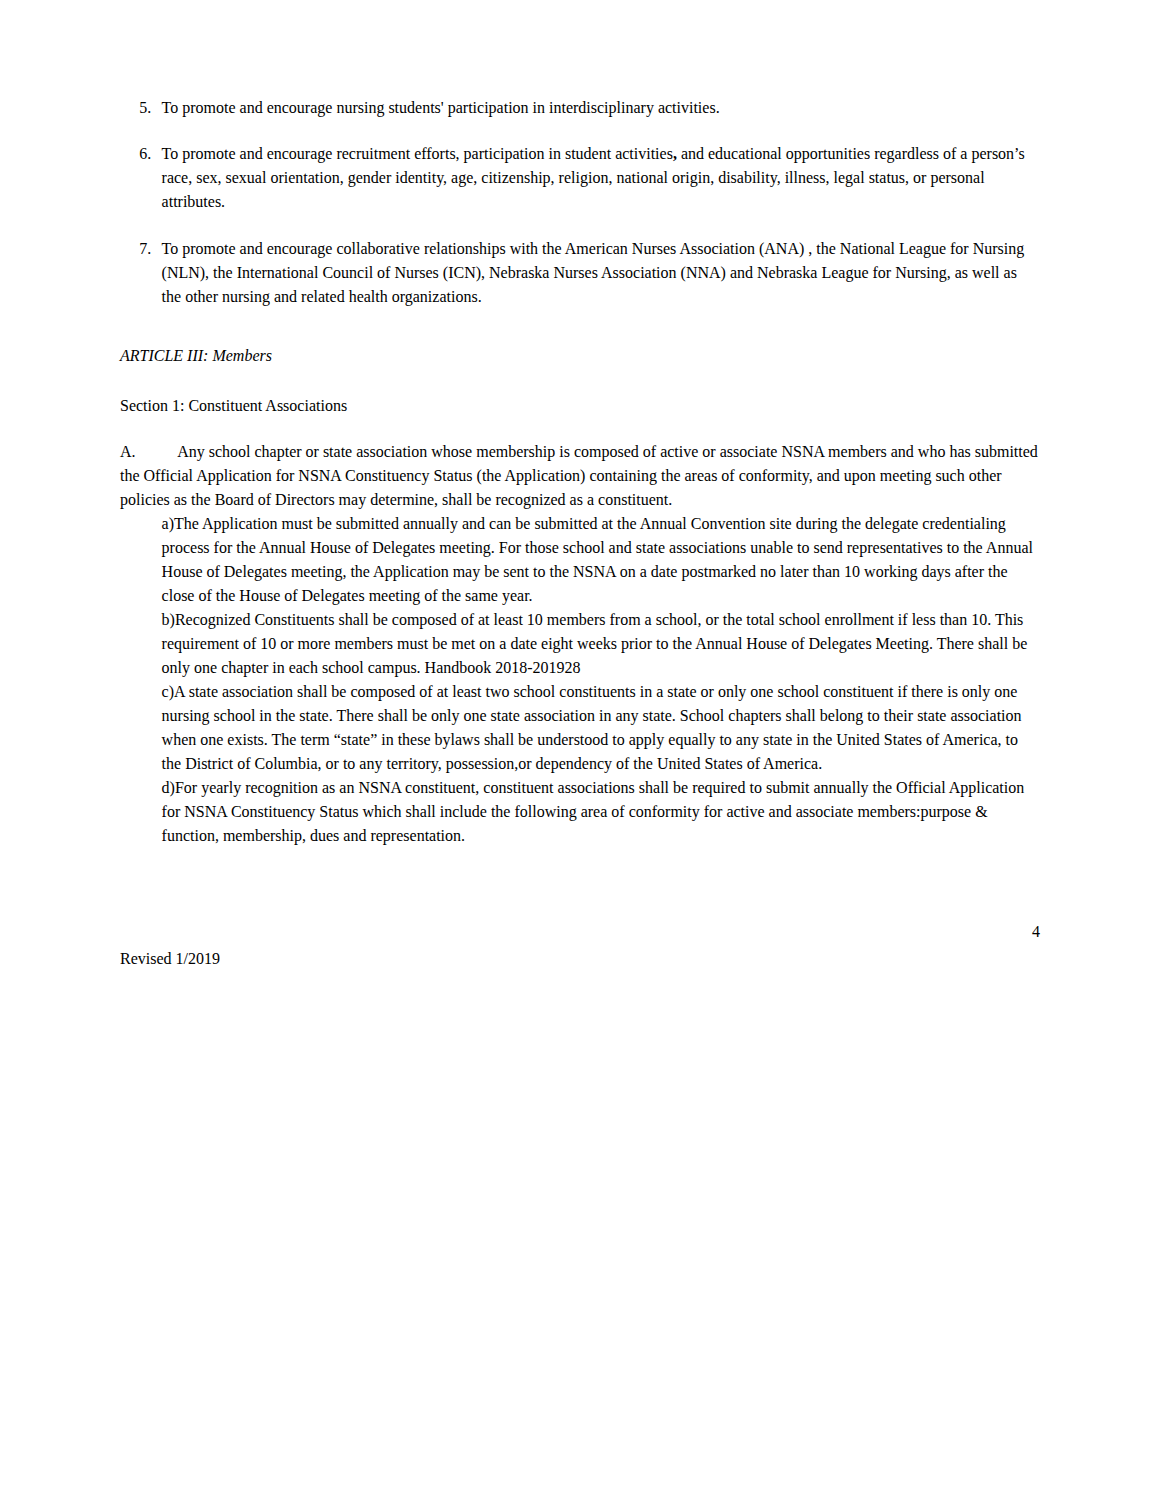To promote and encourage nursing students' participation in interdisciplinary activities.
To promote and encourage recruitment efforts, participation in student activities, and educational opportunities regardless of a person’s race, sex, sexual orientation, gender identity, age, citizenship, religion, national origin, disability, illness, legal status, or personal attributes.
To promote and encourage collaborative relationships with the American Nurses Association (ANA) , the National League for Nursing (NLN), the International Council of Nurses (ICN), Nebraska Nurses Association (NNA) and Nebraska League for Nursing, as well as the other nursing and related health organizations.
ARTICLE III: Members
Section 1: Constituent Associations
A. Any school chapter or state association whose membership is composed of active or associate NSNA members and who has submitted the Official Application for NSNA Constituency Status (the Application) containing the areas of conformity, and upon meeting such other policies as the Board of Directors may determine, shall be recognized as a constituent.
a)The Application must be submitted annually and can be submitted at the Annual Convention site during the delegate credentialing process for the Annual House of Delegates meeting. For those school and state associations unable to send representatives to the Annual House of Delegates meeting, the Application may be sent to the NSNA on a date postmarked no later than 10 working days after the close of the House of Delegates meeting of the same year.
b)Recognized Constituents shall be composed of at least 10 members from a school, or the total school enrollment if less than 10. This requirement of 10 or more members must be met on a date eight weeks prior to the Annual House of Delegates Meeting. There shall be only one chapter in each school campus. Handbook 2018-201928
c)A state association shall be composed of at least two school constituents in a state or only one school constituent if there is only one nursing school in the state. There shall be only one state association in any state. School chapters shall belong to their state association when one exists. The term “state” in these bylaws shall be understood to apply equally to any state in the United States of America, to the District of Columbia, or to any territory, possession,or dependency of the United States of America.
d)For yearly recognition as an NSNA constituent, constituent associations shall be required to submit annually the Official Application for NSNA Constituency Status which shall include the following area of conformity for active and associate members:purpose & function, membership, dues and representation.
4
Revised 1/2019